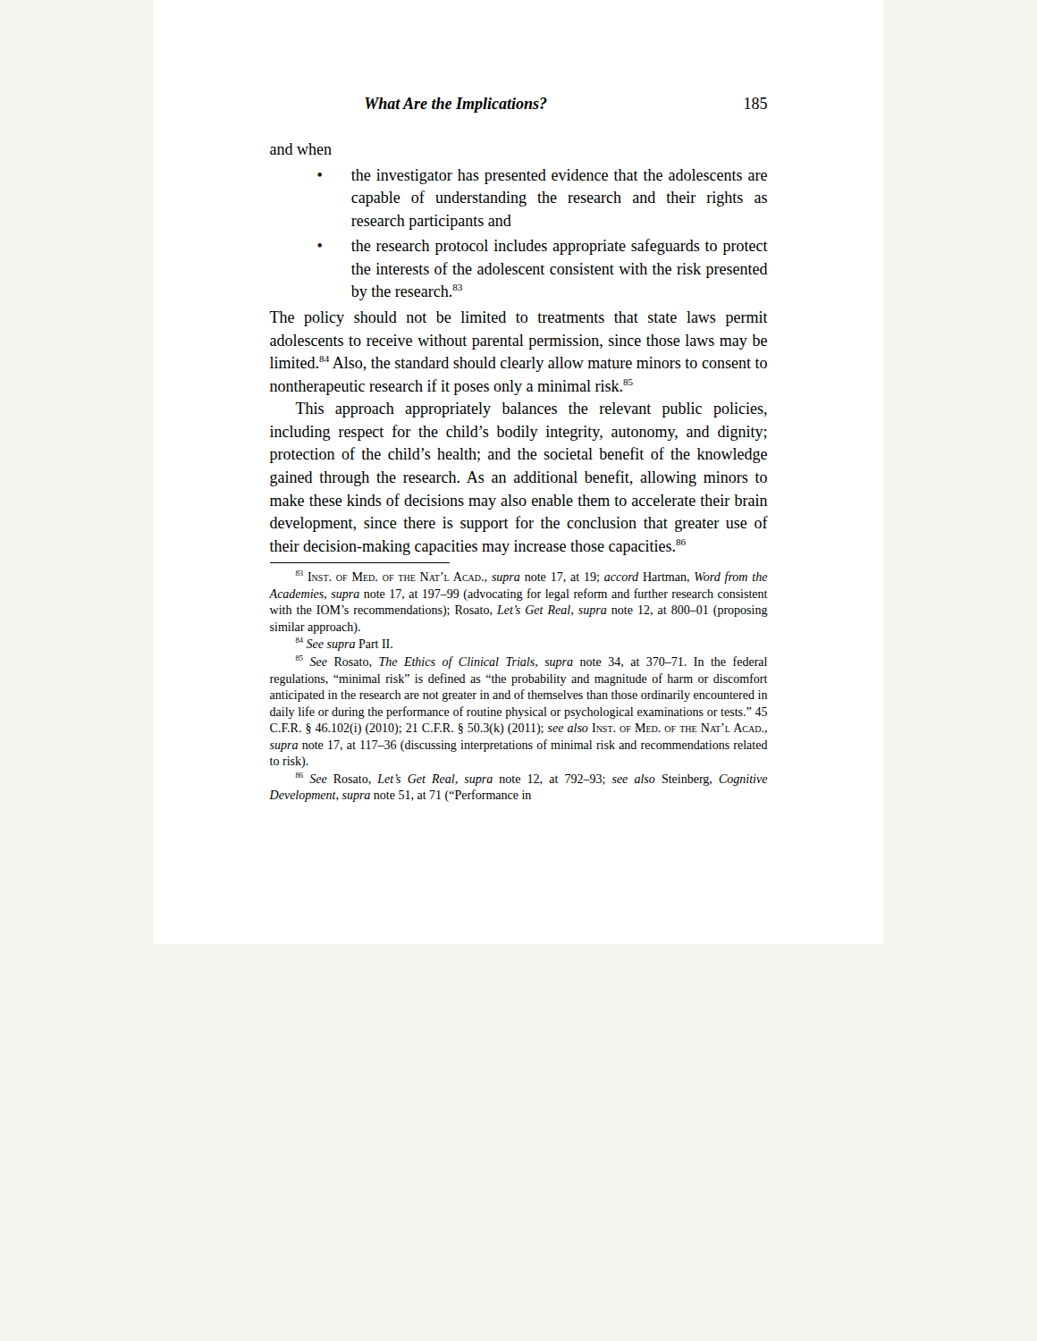What Are the Implications? 185
and when
the investigator has presented evidence that the adolescents are capable of understanding the research and their rights as research participants and
the research protocol includes appropriate safeguards to protect the interests of the adolescent consistent with the risk presented by the research.83
The policy should not be limited to treatments that state laws permit adolescents to receive without parental permission, since those laws may be limited.84 Also, the standard should clearly allow mature minors to consent to nontherapeutic research if it poses only a minimal risk.85
This approach appropriately balances the relevant public policies, including respect for the child’s bodily integrity, autonomy, and dignity; protection of the child’s health; and the societal benefit of the knowledge gained through the research. As an additional benefit, allowing minors to make these kinds of decisions may also enable them to accelerate their brain development, since there is support for the conclusion that greater use of their decision-making capacities may increase those capacities.86
83 Inst. of Med. of the Nat’l Acad., supra note 17, at 19; accord Hartman, Word from the Academies, supra note 17, at 197–99 (advocating for legal reform and further research consistent with the IOM’s recommendations); Rosato, Let’s Get Real, supra note 12, at 800–01 (proposing similar approach).
84 See supra Part II.
85 See Rosato, The Ethics of Clinical Trials, supra note 34, at 370–71. In the federal regulations, “minimal risk” is defined as “the probability and magnitude of harm or discomfort anticipated in the research are not greater in and of themselves than those ordinarily encountered in daily life or during the performance of routine physical or psychological examinations or tests.” 45 C.F.R. § 46.102(i) (2010); 21 C.F.R. § 50.3(k) (2011); see also Inst. of Med. of the Nat’l Acad., supra note 17, at 117–36 (discussing interpretations of minimal risk and recommendations related to risk).
86 See Rosato, Let’s Get Real, supra note 12, at 792–93; see also Steinberg, Cognitive Development, supra note 51, at 71 (“Performance in